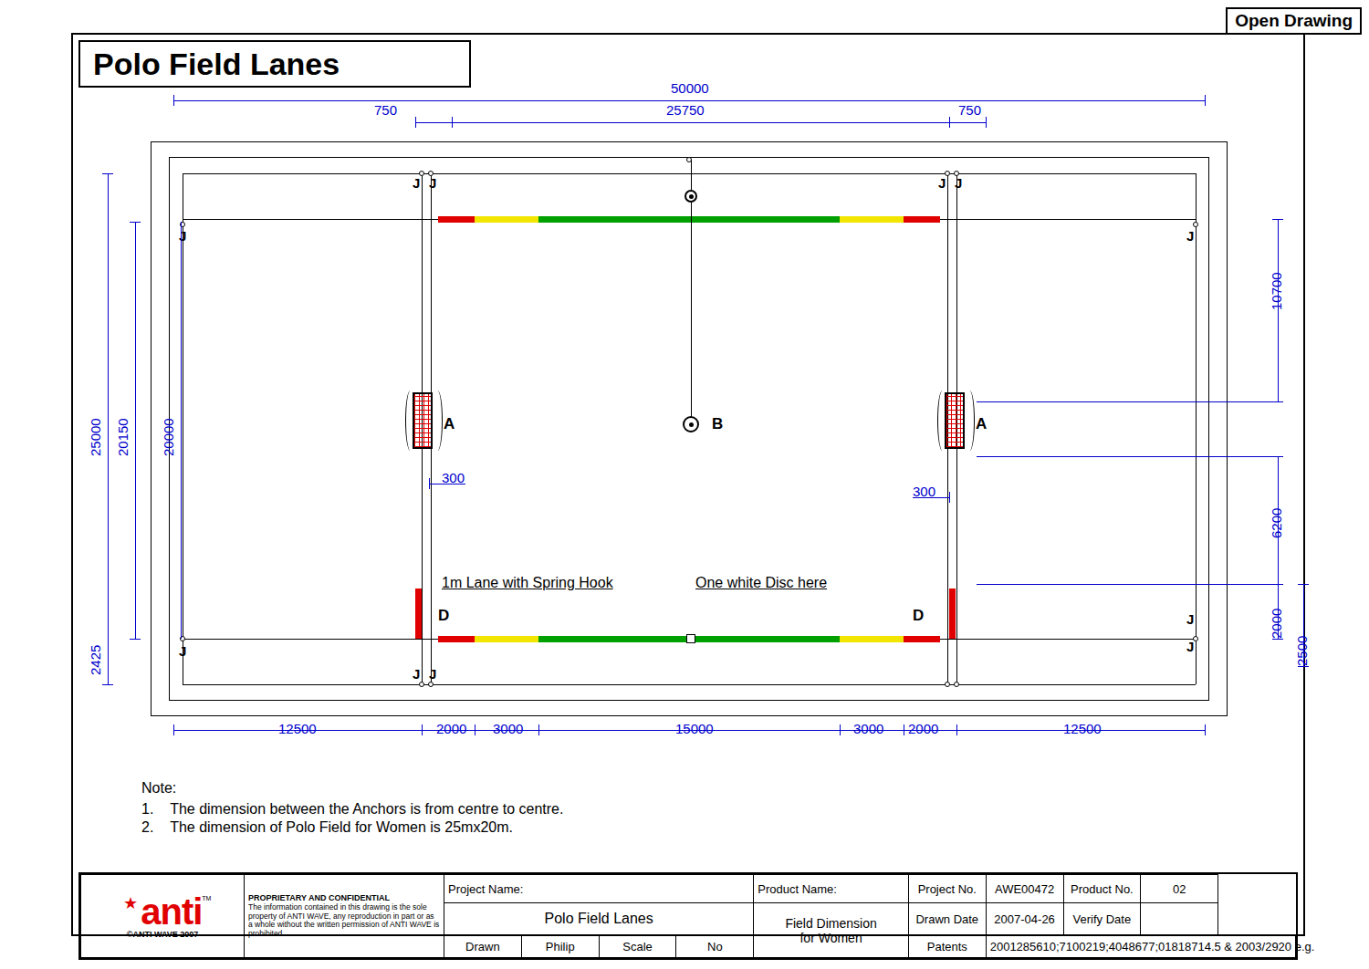Polo Field Lanes
Open Drawing
50000
750
25750
750
J
J
J
J
J
J
J
J
J
J
A
A
B
D
D
J
300
300
1m Lane with Spring Hook
One white Disc here
25000
20150
20000
2425
10700
6200
2000
2500
12500
2000
3000
15000
3000
2000
12500
Note:
1. The dimension between the Anchors is from centre to centre.
2. The dimension of Polo Field for Women is 25mx20m.
| ★ anti TM ©ANTI WAVE 2007 | PROPRIETARY AND CONFIDENTIAL The information contained in this drawing is the sole property of ANTI WAVE, any reproduction in part or as a whole without the written permission of ANTI WAVE is prohibited. | Project Name: | Product Name: | Project No. | AWE00472 | Product No. | 02 |
| Polo Field Lanes | Field Dimension for Women | Drawn Date | 2007-04-26 | Verify Date | |
| Drawn | Philip | Scale | No | Patents | 2001285610;7100219;4048677;01818714.5 & 2003/2920 e.g. |